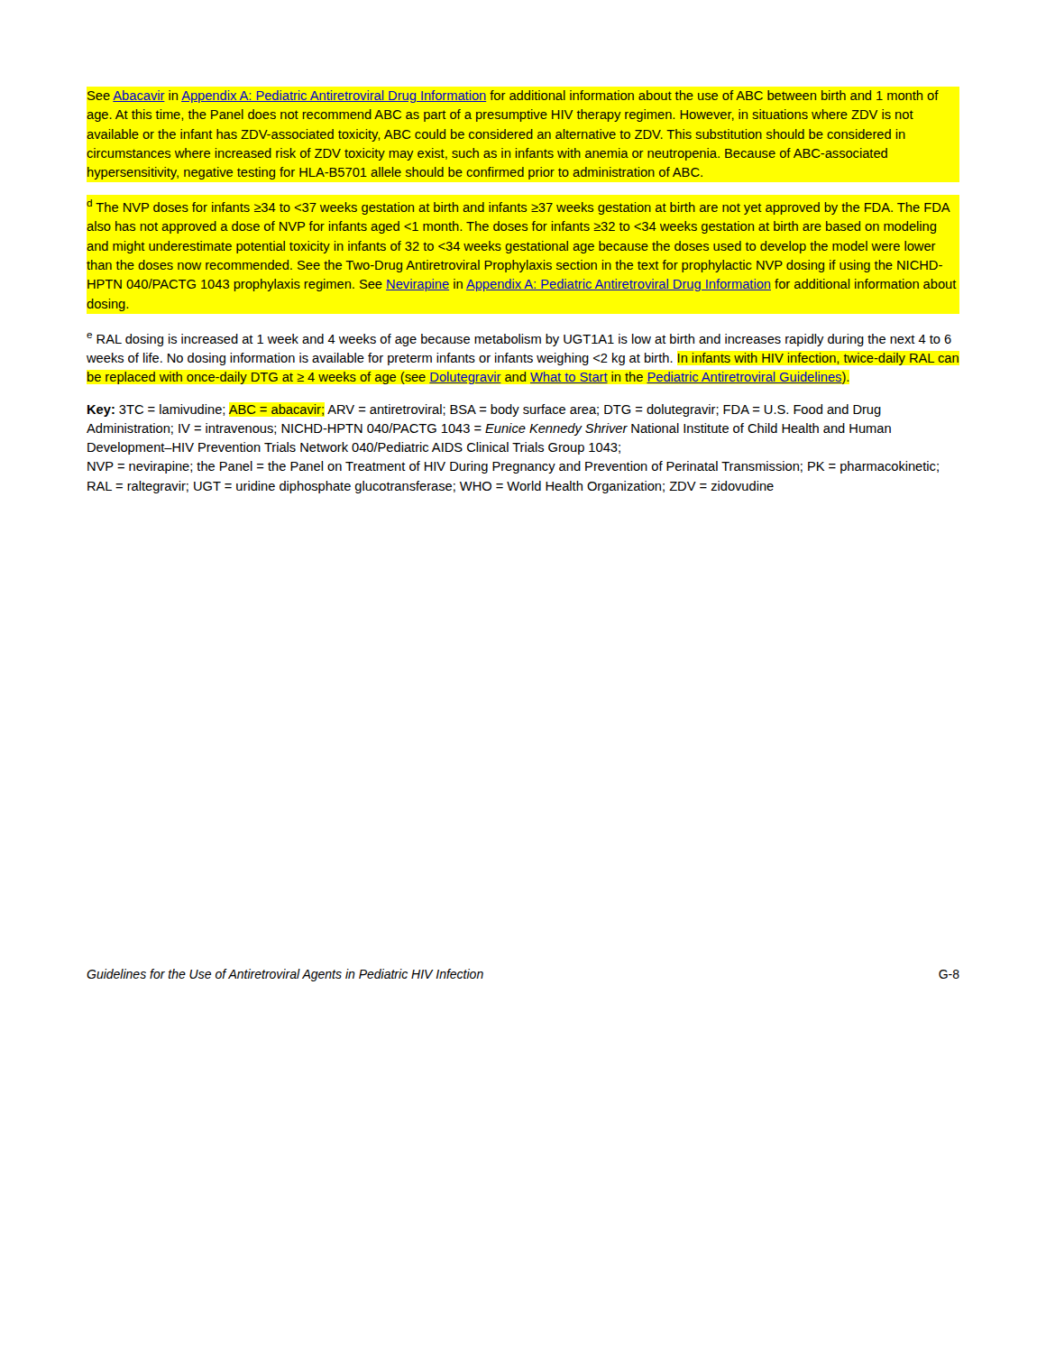See Abacavir in Appendix A: Pediatric Antiretroviral Drug Information for additional information about the use of ABC between birth and 1 month of age. At this time, the Panel does not recommend ABC as part of a presumptive HIV therapy regimen. However, in situations where ZDV is not available or the infant has ZDV-associated toxicity, ABC could be considered an alternative to ZDV. This substitution should be considered in circumstances where increased risk of ZDV toxicity may exist, such as in infants with anemia or neutropenia. Because of ABC-associated hypersensitivity, negative testing for HLA-B5701 allele should be confirmed prior to administration of ABC.
d The NVP doses for infants ≥34 to <37 weeks gestation at birth and infants ≥37 weeks gestation at birth are not yet approved by the FDA. The FDA also has not approved a dose of NVP for infants aged <1 month. The doses for infants ≥32 to <34 weeks gestation at birth are based on modeling and might underestimate potential toxicity in infants of 32 to <34 weeks gestational age because the doses used to develop the model were lower than the doses now recommended. See the Two-Drug Antiretroviral Prophylaxis section in the text for prophylactic NVP dosing if using the NICHD-HPTN 040/PACTG 1043 prophylaxis regimen. See Nevirapine in Appendix A: Pediatric Antiretroviral Drug Information for additional information about dosing.
e RAL dosing is increased at 1 week and 4 weeks of age because metabolism by UGT1A1 is low at birth and increases rapidly during the next 4 to 6 weeks of life. No dosing information is available for preterm infants or infants weighing <2 kg at birth. In infants with HIV infection, twice-daily RAL can be replaced with once-daily DTG at ≥ 4 weeks of age (see Dolutegravir and What to Start in the Pediatric Antiretroviral Guidelines).
Key: 3TC = lamivudine; ABC = abacavir; ARV = antiretroviral; BSA = body surface area; DTG = dolutegravir; FDA = U.S. Food and Drug Administration; IV = intravenous; NICHD-HPTN 040/PACTG 1043 = Eunice Kennedy Shriver National Institute of Child Health and Human Development–HIV Prevention Trials Network 040/Pediatric AIDS Clinical Trials Group 1043;
NVP = nevirapine; the Panel = the Panel on Treatment of HIV During Pregnancy and Prevention of Perinatal Transmission; PK = pharmacokinetic; RAL = raltegravir; UGT = uridine diphosphate glucotransferase; WHO = World Health Organization; ZDV = zidovudine
Guidelines for the Use of Antiretroviral Agents in Pediatric HIV Infection G-8